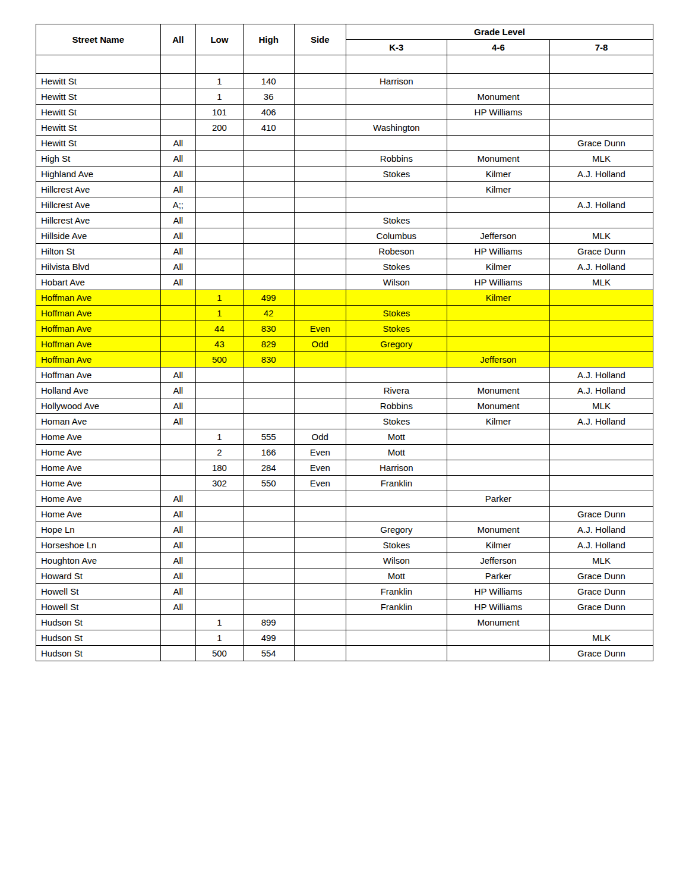| Street Name | All | Low | High | Side | Grade Level |
| --- | --- | --- | --- | --- | --- |
| K-3 | 4-6 | 7-8 |
| Hewitt St | | 1 | 140 | | Harrison | | |
| Hewitt St | | 1 | 36 | | | Monument | |
| Hewitt St | | 101 | 406 | | | HP Williams | |
| Hewitt St | | 200 | 410 | | Washington | | |
| Hewitt St | All | | | | | | Grace Dunn |
| High St | All | | | | Robbins | Monument | MLK |
| Highland Ave | All | | | | Stokes | Kilmer | A.J. Holland |
| Hillcrest Ave | All | | | | | Kilmer | |
| Hillcrest Ave | A;; | | | | | | A.J. Holland |
| Hillcrest Ave | All | | | | Stokes | | |
| Hillside Ave | All | | | | Columbus | Jefferson | MLK |
| Hilton St | All | | | | Robeson | HP Williams | Grace Dunn |
| Hilvista Blvd | All | | | | Stokes | Kilmer | A.J. Holland |
| Hobart Ave | All | | | | Wilson | HP Williams | MLK |
| Hoffman Ave | | 1 | 499 | | | Kilmer | |
| Hoffman Ave | | 1 | 42 | | Stokes | | |
| Hoffman Ave | | 44 | 830 | Even | Stokes | | |
| Hoffman Ave | | 43 | 829 | Odd | Gregory | | |
| Hoffman Ave | | 500 | 830 | | | Jefferson | |
| Hoffman Ave | All | | | | | | A.J. Holland |
| Holland Ave | All | | | | Rivera | Monument | A.J. Holland |
| Hollywood Ave | All | | | | Robbins | Monument | MLK |
| Homan Ave | All | | | | Stokes | Kilmer | A.J. Holland |
| Home Ave | | 1 | 555 | Odd | Mott | | |
| Home Ave | | 2 | 166 | Even | Mott | | |
| Home Ave | | 180 | 284 | Even | Harrison | | |
| Home Ave | | 302 | 550 | Even | Franklin | | |
| Home Ave | All | | | | | Parker | |
| Home Ave | All | | | | | | Grace Dunn |
| Hope Ln | All | | | | Gregory | Monument | A.J. Holland |
| Horseshoe Ln | All | | | | Stokes | Kilmer | A.J. Holland |
| Houghton Ave | All | | | | Wilson | Jefferson | MLK |
| Howard St | All | | | | Mott | Parker | Grace Dunn |
| Howell St | All | | | | Franklin | HP Williams | Grace Dunn |
| Howell St | All | | | | Franklin | HP Williams | Grace Dunn |
| Hudson St | | 1 | 899 | | | Monument | |
| Hudson St | | 1 | 499 | | | | MLK |
| Hudson St | | 500 | 554 | | | | Grace Dunn |